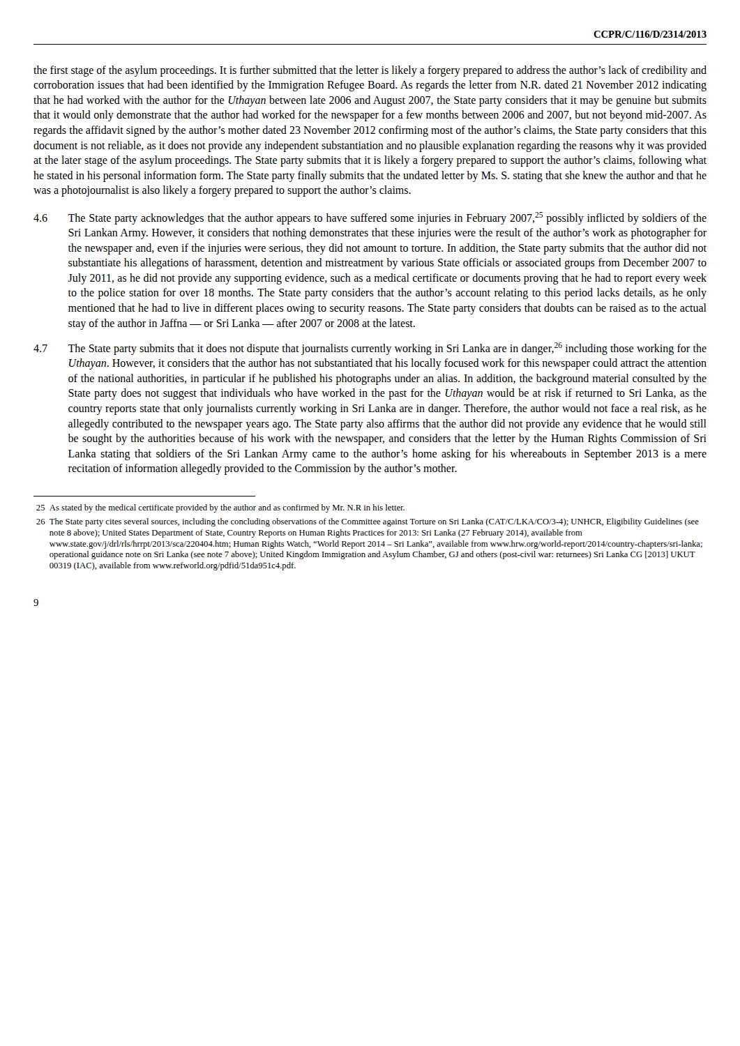CCPR/C/116/D/2314/2013
the first stage of the asylum proceedings. It is further submitted that the letter is likely a forgery prepared to address the author’s lack of credibility and corroboration issues that had been identified by the Immigration Refugee Board. As regards the letter from N.R. dated 21 November 2012 indicating that he had worked with the author for the Uthayan between late 2006 and August 2007, the State party considers that it may be genuine but submits that it would only demonstrate that the author had worked for the newspaper for a few months between 2006 and 2007, but not beyond mid-2007. As regards the affidavit signed by the author’s mother dated 23 November 2012 confirming most of the author’s claims, the State party considers that this document is not reliable, as it does not provide any independent substantiation and no plausible explanation regarding the reasons why it was provided at the later stage of the asylum proceedings. The State party submits that it is likely a forgery prepared to support the author’s claims, following what he stated in his personal information form. The State party finally submits that the undated letter by Ms. S. stating that she knew the author and that he was a photojournalist is also likely a forgery prepared to support the author’s claims.
4.6
The State party acknowledges that the author appears to have suffered some injuries in February 2007,25 possibly inflicted by soldiers of the Sri Lankan Army. However, it considers that nothing demonstrates that these injuries were the result of the author’s work as photographer for the newspaper and, even if the injuries were serious, they did not amount to torture. In addition, the State party submits that the author did not substantiate his allegations of harassment, detention and mistreatment by various State officials or associated groups from December 2007 to July 2011, as he did not provide any supporting evidence, such as a medical certificate or documents proving that he had to report every week to the police station for over 18 months. The State party considers that the author’s account relating to this period lacks details, as he only mentioned that he had to live in different places owing to security reasons. The State party considers that doubts can be raised as to the actual stay of the author in Jaffna — or Sri Lanka — after 2007 or 2008 at the latest.
4.7
The State party submits that it does not dispute that journalists currently working in Sri Lanka are in danger,26 including those working for the Uthayan. However, it considers that the author has not substantiated that his locally focused work for this newspaper could attract the attention of the national authorities, in particular if he published his photographs under an alias. In addition, the background material consulted by the State party does not suggest that individuals who have worked in the past for the Uthayan would be at risk if returned to Sri Lanka, as the country reports state that only journalists currently working in Sri Lanka are in danger. Therefore, the author would not face a real risk, as he allegedly contributed to the newspaper years ago. The State party also affirms that the author did not provide any evidence that he would still be sought by the authorities because of his work with the newspaper, and considers that the letter by the Human Rights Commission of Sri Lanka stating that soldiers of the Sri Lankan Army came to the author’s home asking for his whereabouts in September 2013 is a mere recitation of information allegedly provided to the Commission by the author’s mother.
25
As stated by the medical certificate provided by the author and as confirmed by Mr. N.R in his letter.
26
The State party cites several sources, including the concluding observations of the Committee against Torture on Sri Lanka (CAT/C/LKA/CO/3-4); UNHCR, Eligibility Guidelines (see note 8 above); United States Department of State, Country Reports on Human Rights Practices for 2013: Sri Lanka (27 February 2014), available from www.state.gov/j/drl/rls/hrrpt/2013/sca/220404.htm; Human Rights Watch, “World Report 2014 – Sri Lanka”, available from www.hrw.org/world-report/2014/country-chapters/sri-lanka; operational guidance note on Sri Lanka (see note 7 above); United Kingdom Immigration and Asylum Chamber, GJ and others (post-civil war: returnees) Sri Lanka CG [2013] UKUT 00319 (IAC), available from www.refworld.org/pdfid/51da951c4.pdf.
9